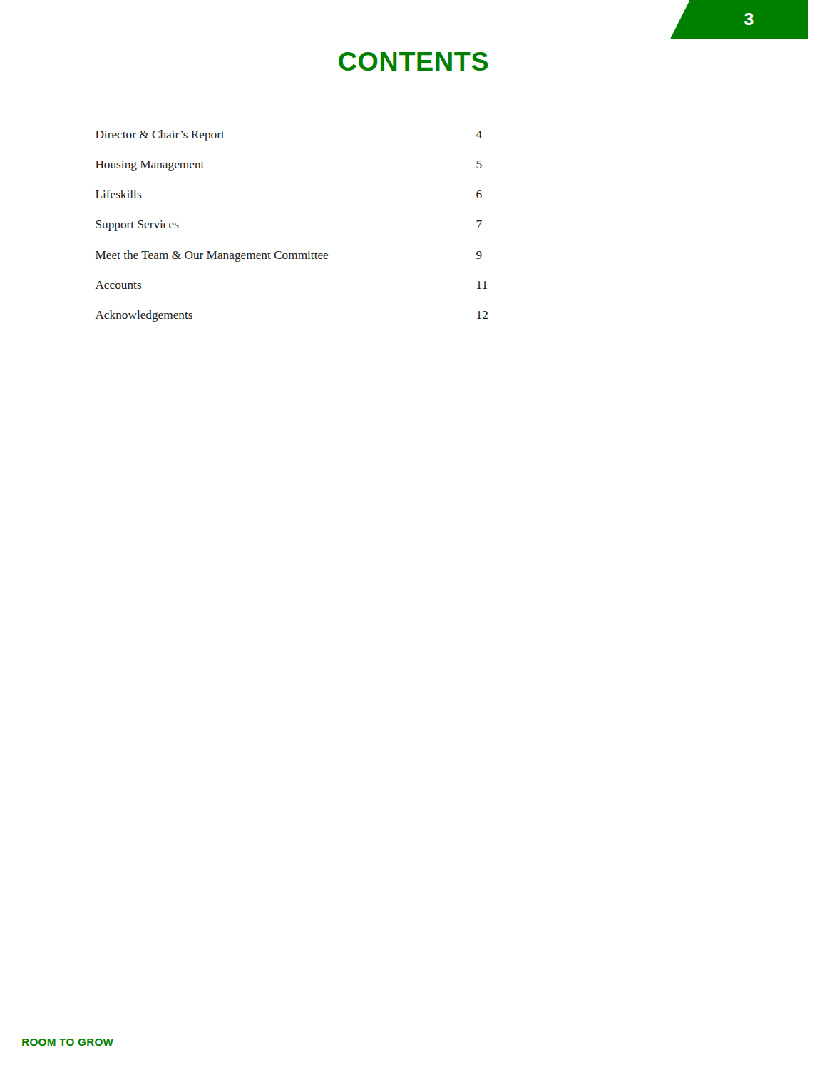3
Contents
| Director & Chair’s Report | 4 |
| Housing Management | 5 |
| Lifeskills | 6 |
| Support Services | 7 |
| Meet the Team & Our Management Committee | 9 |
| Accounts | 11 |
| Acknowledgements | 12 |
Room to Grow